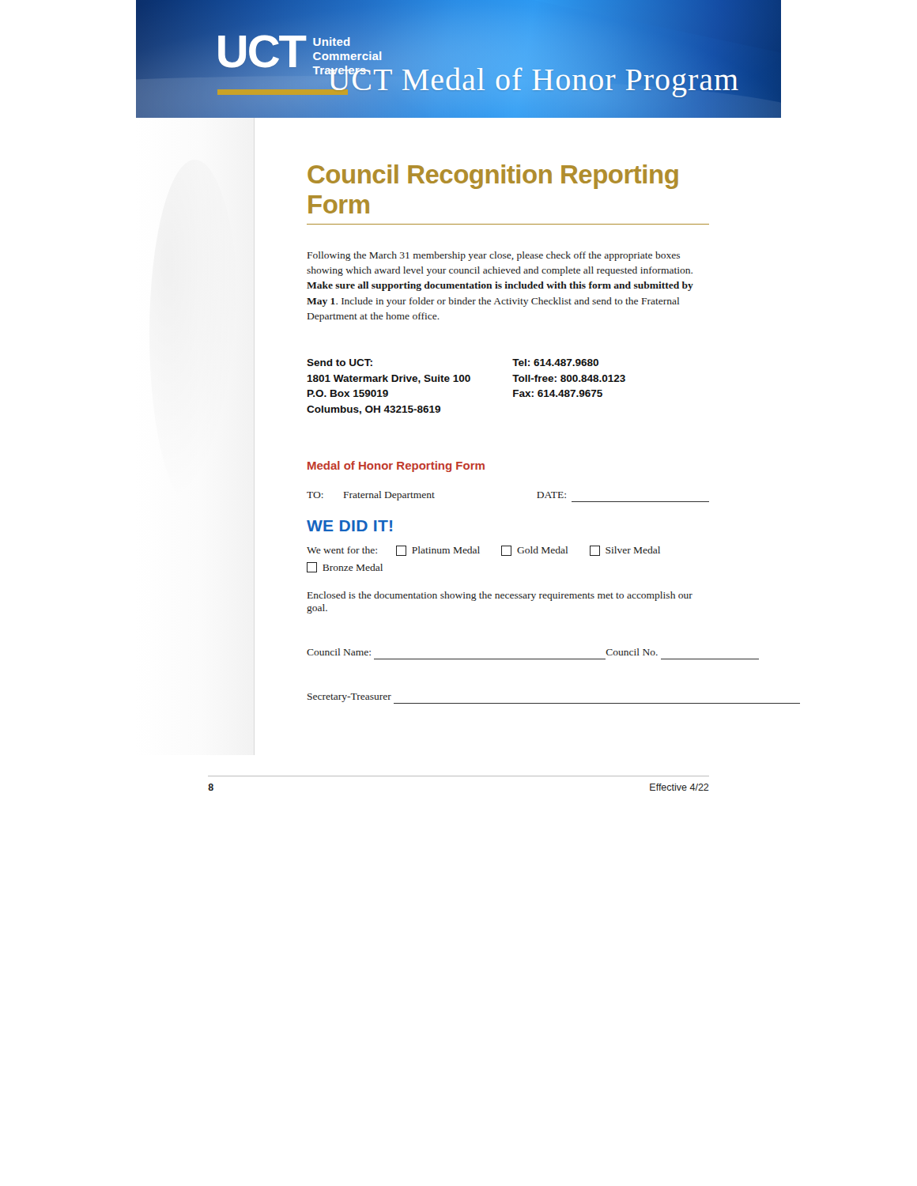UCT
United
Commercial
Travelers
UCT Medal of Honor Program
Council Recognition Reporting Form
Following the March 31 membership year close, please check off the appropriate boxes showing which award level your council achieved and complete all requested information. Make sure all supporting documentation is included with this form and submitted by May 1. Include in your folder or binder the Activity Checklist and send to the Fraternal Department at the home office.
Send to UCT:
1801 Watermark Drive, Suite 100
P.O. Box 159019
Columbus, OH 43215-8619
Tel: 614.487.9680
Toll-free: 800.848.0123
Fax: 614.487.9675
Medal of Honor Reporting Form
TO: Fraternal Department DATE:
WE DID IT!
We went for the: Platinum Medal Gold Medal Silver Medal Bronze Medal
Enclosed is the documentation showing the necessary requirements met to accomplish our goal.
Council Name: Council No.
Secretary-Treasurer
8 Effective 4/22